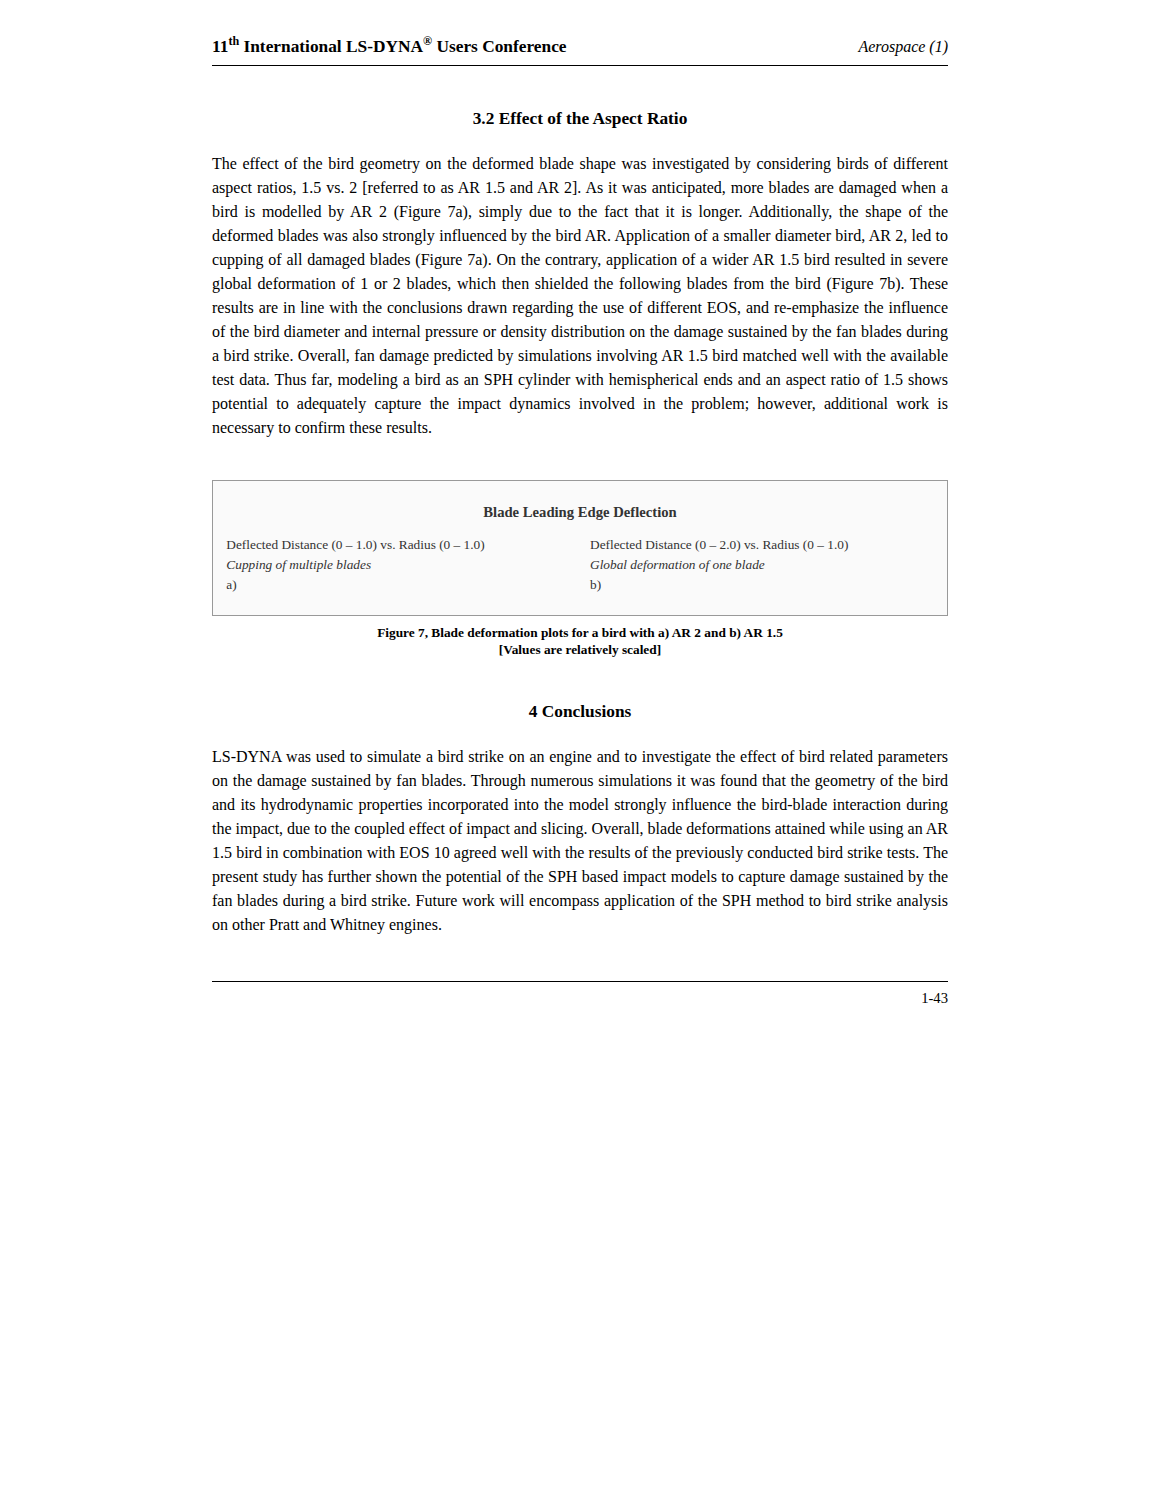11th International LS-DYNA® Users Conference Aerospace (1)
3.2 Effect of the Aspect Ratio
The effect of the bird geometry on the deformed blade shape was investigated by considering birds of different aspect ratios, 1.5 vs. 2 [referred to as AR 1.5 and AR 2]. As it was anticipated, more blades are damaged when a bird is modelled by AR 2 (Figure 7a), simply due to the fact that it is longer. Additionally, the shape of the deformed blades was also strongly influenced by the bird AR. Application of a smaller diameter bird, AR 2, led to cupping of all damaged blades (Figure 7a). On the contrary, application of a wider AR 1.5 bird resulted in severe global deformation of 1 or 2 blades, which then shielded the following blades from the bird (Figure 7b). These results are in line with the conclusions drawn regarding the use of different EOS, and re-emphasize the influence of the bird diameter and internal pressure or density distribution on the damage sustained by the fan blades during a bird strike. Overall, fan damage predicted by simulations involving AR 1.5 bird matched well with the available test data. Thus far, modeling a bird as an SPH cylinder with hemispherical ends and an aspect ratio of 1.5 shows potential to adequately capture the impact dynamics involved in the problem; however, additional work is necessary to confirm these results.
Blade Leading Edge Deflection
Deflected Distance (0 – 1.0) vs. Radius (0 – 1.0)
Cupping of multiple blades
a)
Deflected Distance (0 – 2.0) vs. Radius (0 – 1.0)
Global deformation of one blade
b)
Figure 7, Blade deformation plots for a bird with a) AR 2 and b) AR 1.5
[Values are relatively scaled]
4 Conclusions
LS-DYNA was used to simulate a bird strike on an engine and to investigate the effect of bird related parameters on the damage sustained by fan blades. Through numerous simulations it was found that the geometry of the bird and its hydrodynamic properties incorporated into the model strongly influence the bird-blade interaction during the impact, due to the coupled effect of impact and slicing. Overall, blade deformations attained while using an AR 1.5 bird in combination with EOS 10 agreed well with the results of the previously conducted bird strike tests. The present study has further shown the potential of the SPH based impact models to capture damage sustained by the fan blades during a bird strike. Future work will encompass application of the SPH method to bird strike analysis on other Pratt and Whitney engines.
1-43